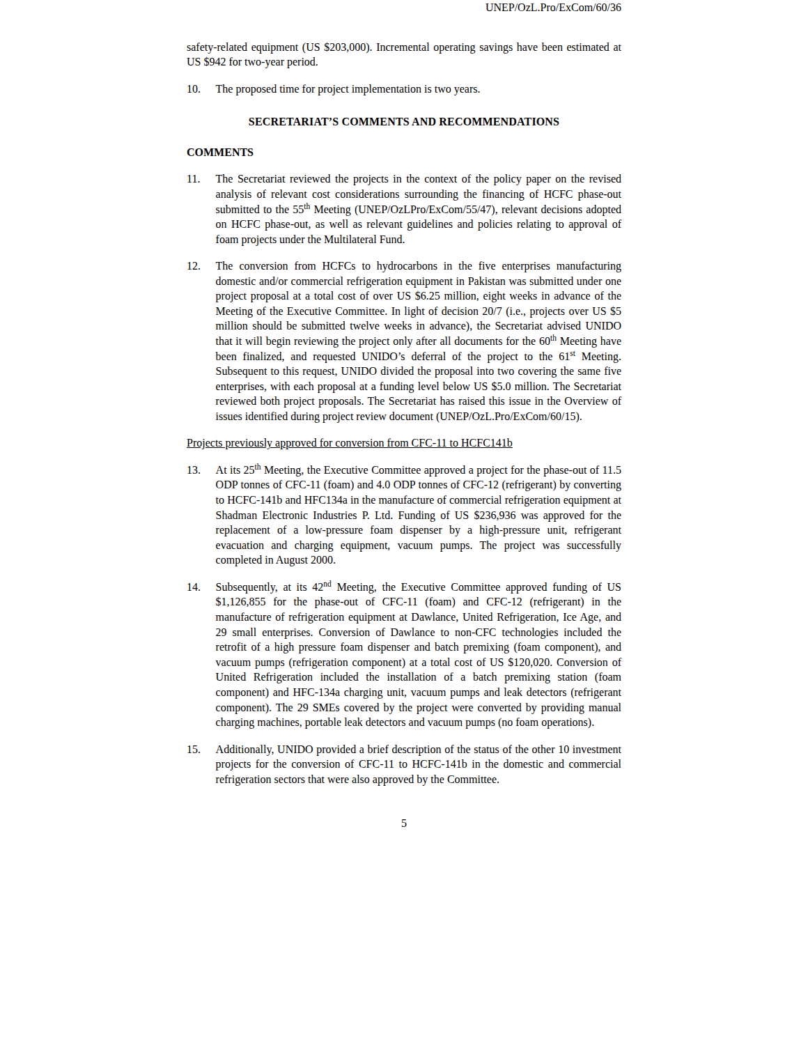UNEP/OzL.Pro/ExCom/60/36
safety-related equipment (US $203,000). Incremental operating savings have been estimated at US $942 for two-year period.
10.
The proposed time for project implementation is two years.
SECRETARIAT’S COMMENTS AND RECOMMENDATIONS
COMMENTS
11.
The Secretariat reviewed the projects in the context of the policy paper on the revised analysis of relevant cost considerations surrounding the financing of HCFC phase-out submitted to the 55th Meeting (UNEP/OzLPro/ExCom/55/47), relevant decisions adopted on HCFC phase-out, as well as relevant guidelines and policies relating to approval of foam projects under the Multilateral Fund.
12.
The conversion from HCFCs to hydrocarbons in the five enterprises manufacturing domestic and/or commercial refrigeration equipment in Pakistan was submitted under one project proposal at a total cost of over US $6.25 million, eight weeks in advance of the Meeting of the Executive Committee. In light of decision 20/7 (i.e., projects over US $5 million should be submitted twelve weeks in advance), the Secretariat advised UNIDO that it will begin reviewing the project only after all documents for the 60th Meeting have been finalized, and requested UNIDO’s deferral of the project to the 61st Meeting. Subsequent to this request, UNIDO divided the proposal into two covering the same five enterprises, with each proposal at a funding level below US $5.0 million. The Secretariat reviewed both project proposals. The Secretariat has raised this issue in the Overview of issues identified during project review document (UNEP/OzL.Pro/ExCom/60/15).
Projects previously approved for conversion from CFC-11 to HCFC141b
13.
At its 25th Meeting, the Executive Committee approved a project for the phase-out of 11.5 ODP tonnes of CFC-11 (foam) and 4.0 ODP tonnes of CFC-12 (refrigerant) by converting to HCFC-141b and HFC134a in the manufacture of commercial refrigeration equipment at Shadman Electronic Industries P. Ltd. Funding of US $236,936 was approved for the replacement of a low-pressure foam dispenser by a high-pressure unit, refrigerant evacuation and charging equipment, vacuum pumps. The project was successfully completed in August 2000.
14.
Subsequently, at its 42nd Meeting, the Executive Committee approved funding of US $1,126,855 for the phase-out of CFC-11 (foam) and CFC-12 (refrigerant) in the manufacture of refrigeration equipment at Dawlance, United Refrigeration, Ice Age, and 29 small enterprises. Conversion of Dawlance to non-CFC technologies included the retrofit of a high pressure foam dispenser and batch premixing (foam component), and vacuum pumps (refrigeration component) at a total cost of US $120,020. Conversion of United Refrigeration included the installation of a batch premixing station (foam component) and HFC-134a charging unit, vacuum pumps and leak detectors (refrigerant component). The 29 SMEs covered by the project were converted by providing manual charging machines, portable leak detectors and vacuum pumps (no foam operations).
15.
Additionally, UNIDO provided a brief description of the status of the other 10 investment projects for the conversion of CFC-11 to HCFC-141b in the domestic and commercial refrigeration sectors that were also approved by the Committee.
5